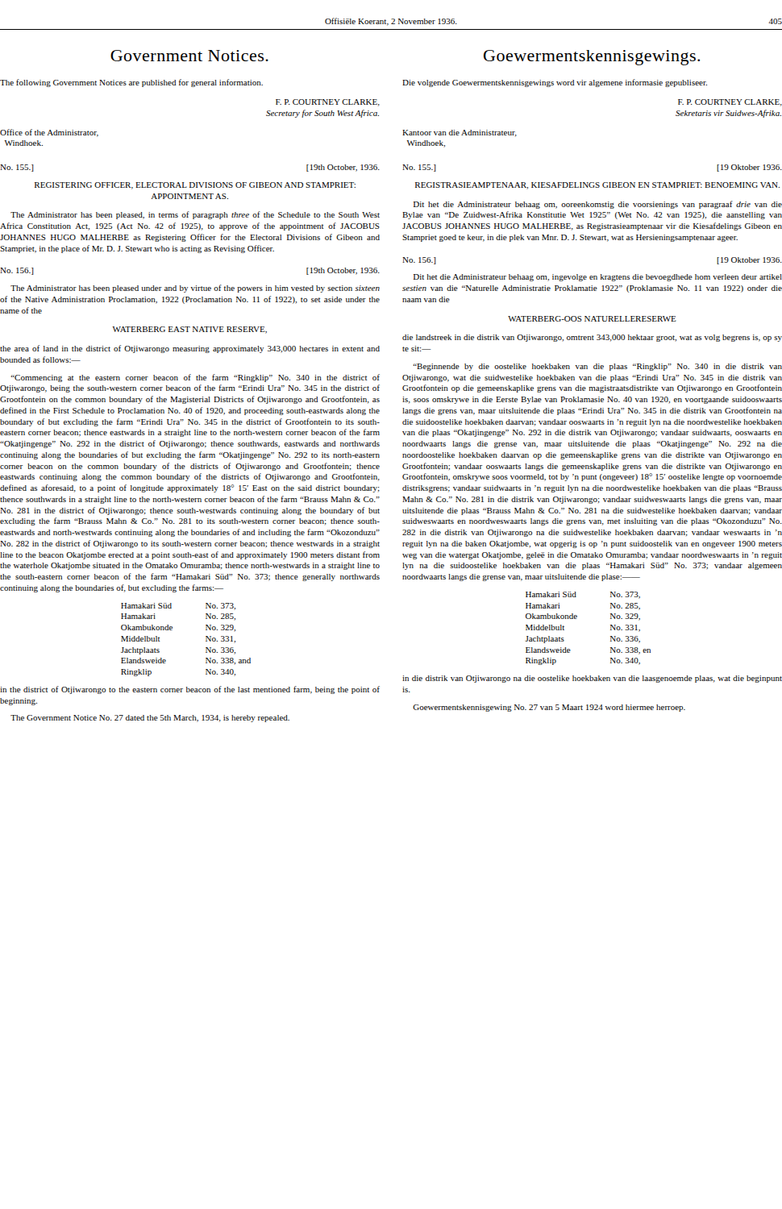Offisiële Koerant, 2 November 1936. 405
Government Notices.
The following Government Notices are published for general information.
F. P. COURTNEY CLARKE,
Secretary for South West Africa.
Office of the Administrator,
Windhoek.
No. 155.] [19th October, 1936.
Registering Officer, Electoral Divisions of Gibeon and Stampriet: Appointment as.
The Administrator has been pleased, in terms of paragraph three of the Schedule to the South West Africa Constitution Act, 1925 (Act No. 42 of 1925), to approve of the appointment of JACOBUS JOHANNES HUGO MALHERBE as Registering Officer for the Electoral Divisions of Gibeon and Stampriet, in the place of Mr. D. J. Stewart who is acting as Revising Officer.
No. 156.] [19th October, 1936.
The Administrator has been pleased under and by virtue of the powers in him vested by section sixteen of the Native Administration Proclamation, 1922 (Proclamation No. 11 of 1922), to set aside under the name of the
Waterberg East Native Reserve,
the area of land in the district of Otjiwarongo measuring approximately 343,000 hectares in extent and bounded as follows:—
“Commencing at the eastern corner beacon of the farm “Ringklip” No. 340 in the district of Otjiwarongo, being the south-western corner beacon of the farm “Erindi Ura” No. 345 in the district of Grootfontein on the common boundary of the Magisterial Districts of Otjiwarongo and Grootfontein, as defined in the First Schedule to Proclamation No. 40 of 1920, and proceeding south-eastwards along the boundary of but excluding the farm “Erindi Ura” No. 345 in the district of Grootfontein to its south-eastern corner beacon; thence eastwards in a straight line to the north-western corner beacon of the farm “Okatjingenge” No. 292 in the district of Otjiwarongo; thence southwards, eastwards and northwards continuing along the boundaries of but excluding the farm “Okatjingenge” No. 292 to its north-eastern corner beacon on the common boundary of the districts of Otjiwarongo and Grootfontein; thence eastwards continuing along the common boundary of the districts of Otjiwarongo and Grootfontein, defined as aforesaid, to a point of longitude approximately 18° 15′ East on the said district boundary; thence southwards in a straight line to the north-western corner beacon of the farm “Brauss Mahn & Co.” No. 281 in the district of Otjiwarongo; thence south-westwards continuing along the boundary of but excluding the farm “Brauss Mahn & Co.” No. 281 to its south-western corner beacon; thence south-eastwards and north-westwards continuing along the boundaries of and including the farm “Okozonduzu” No. 282 in the district of Otjiwarongo to its south-western corner beacon; thence westwards in a straight line to the beacon Okatjombe erected at a point south-east of and approximately 1900 meters distant from the waterhole Okatjombe situated in the Omatako Omuramba; thence north-westwards in a straight line to the south-eastern corner beacon of the farm “Hamakari Süd” No. 373; thence generally northwards continuing along the boundaries of, but excluding the farms:—
| Hamakari Süd | No. 373, |
| Hamakari | No. 285, |
| Okambukonde | No. 329, |
| Middelbult | No. 331, |
| Jachtplaats | No. 336, |
| Elandsweide | No. 338, and |
| Ringklip | No. 340, |
in the district of Otjiwarongo to the eastern corner beacon of the last mentioned farm, being the point of beginning.
The Government Notice No. 27 dated the 5th March, 1934, is hereby repealed.
Goewermentskennisgewings.
Die volgende Goewermentskennisgewings word vir algemene informasie gepubliseer.
F. P. COURTNEY CLARKE,
Sekretaris vir Suidwes-Afrika.
Kantoor van die Administrateur,
Windhoek,
No. 155.] [19 Oktober 1936.
Registrasieamptenaar, Kiesafdelings Gibeon en Stampriet: Benoeming van.
Dit het die Administrateur behaag om, ooreenkomstig die voorsienings van paragraaf drie van die Bylae van “De Zuidwest-Afrika Konstitutie Wet 1925” (Wet No. 42 van 1925), die aanstelling van JACOBUS JOHANNES HUGO MALHERBE, as Registrasieamptenaar vir die Kiesafdelings Gibeon en Stampriet goed te keur, in die plek van Mnr. D. J. Stewart, wat as Hersieningsamptenaar ageer.
No. 156.] [19 Oktober 1936.
Dit het die Administrateur behaag om, ingevolge en kragtens die bevoegdhede hom verleen deur artikel sestien van die “Naturelle Administratie Proklamatie 1922” (Proklamasie No. 11 van 1922) onder die naam van die
Waterberg-Oos Naturellereserwe
die landstreek in die distrik van Otjiwarongo, omtrent 343,000 hektaar groot, wat as volg begrens is, op sy te sit:—
“Beginnende by die oostelike hoekbaken van die plaas “Ringklip” No. 340 in die distrik van Otjiwarongo, wat die suidwestelike hoekbaken van die plaas “Erindi Ura” No. 345 in die distrik van Grootfontein op die gemeenskaplike grens van die magistraatsdistrikte van Otjiwarongo en Grootfontein is, soos omskrywe in die Eerste Bylae van Proklamasie No. 40 van 1920, en voortgaande suidooswaarts langs die grens van, maar uitsluitende die plaas “Erindi Ura” No. 345 in die distrik van Grootfontein na die suidoostelike hoekbaken daarvan; vandaar ooswaarts in ’n reguit lyn na die noordwestelike hoekbaken van die plaas “Okatjingenge” No. 292 in die distrik van Otjiwarongo; vandaar suidwaarts, ooswaarts en noordwaarts langs die grense van, maar uitsluitende die plaas “Okatjingenge” No. 292 na die noordoostelike hoekbaken daarvan op die gemeenskaplike grens van die distrikte van Otjiwarongo en Grootfontein; vandaar ooswaarts langs die gemeenskaplike grens van die distrikte van Otjiwarongo en Grootfontein, omskrywe soos voormeld, tot by ’n punt (ongeveer) 18° 15′ oostelike lengte op voornoemde distriksgrens; vandaar suidwaarts in ’n reguit lyn na die noordwestelike hoekbaken van die plaas “Brauss Mahn & Co.” No. 281 in die distrik van Otjiwarongo; vandaar suidweswaarts langs die grens van, maar uitsluitende die plaas “Brauss Mahn & Co.” No. 281 na die suidwestelike hoekbaken daarvan; vandaar suidweswaarts en noordweswaarts langs die grens van, met insluiting van die plaas “Okozonduzu” No. 282 in die distrik van Otjiwarongo na die suidwestelike hoekbaken daarvan; vandaar weswaarts in ’n reguit lyn na die baken Okatjombe, wat opgerig is op ’n punt suidoostelik van en ongeveer 1900 meters weg van die watergat Okatjombe, geleë in die Omatako Omuramba; vandaar noordweswaarts in ’n reguit lyn na die suidoostelike hoekbaken van die plaas “Hamakari Süd” No. 373; vandaar algemeen noordwaarts langs die grense van, maar uitsluitende die plase:——
| Hamakari Süd | No. 373, |
| Hamakari | No. 285, |
| Okambukonde | No. 329, |
| Middelbult | No. 331, |
| Jachtplaats | No. 336, |
| Elandsweide | No. 338, en |
| Ringklip | No. 340, |
in die distrik van Otjiwarongo na die oostelike hoekbaken van die laasgenoemde plaas, wat die beginpunt is.
Goewermentskennisgewing No. 27 van 5 Maart 1924 word hiermee herroep.